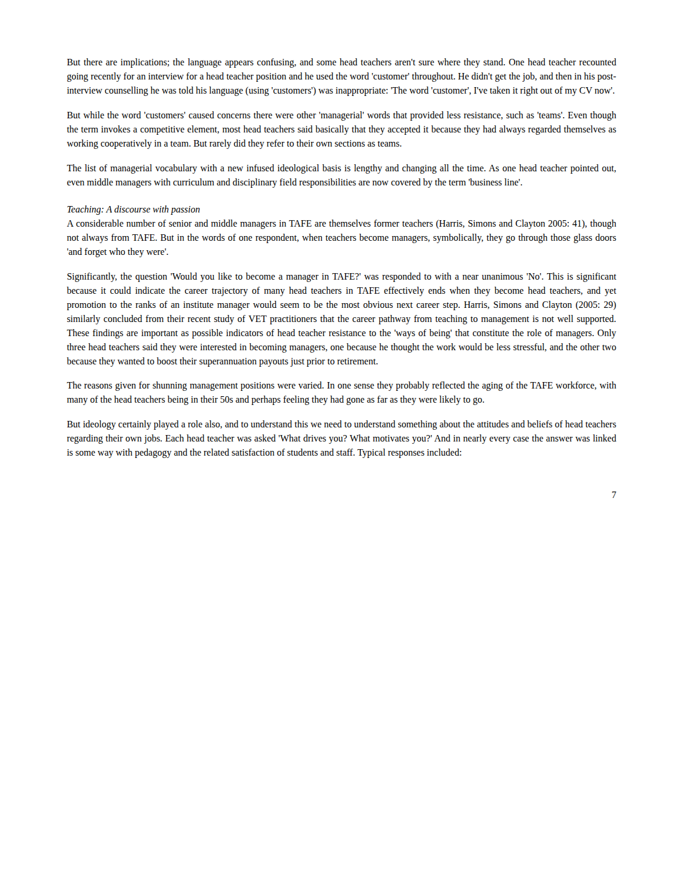But there are implications; the language appears confusing, and some head teachers aren't sure where they stand. One head teacher recounted going recently for an interview for a head teacher position and he used the word 'customer' throughout. He didn't get the job, and then in his post-interview counselling he was told his language (using 'customers') was inappropriate: 'The word 'customer', I've taken it right out of my CV now'.
But while the word 'customers' caused concerns there were other 'managerial' words that provided less resistance, such as 'teams'. Even though the term invokes a competitive element, most head teachers said basically that they accepted it because they had always regarded themselves as working cooperatively in a team. But rarely did they refer to their own sections as teams.
The list of managerial vocabulary with a new infused ideological basis is lengthy and changing all the time. As one head teacher pointed out, even middle managers with curriculum and disciplinary field responsibilities are now covered by the term 'business line'.
Teaching: A discourse with passion
A considerable number of senior and middle managers in TAFE are themselves former teachers (Harris, Simons and Clayton 2005: 41), though not always from TAFE. But in the words of one respondent, when teachers become managers, symbolically, they go through those glass doors 'and forget who they were'.
Significantly, the question 'Would you like to become a manager in TAFE?' was responded to with a near unanimous 'No'. This is significant because it could indicate the career trajectory of many head teachers in TAFE effectively ends when they become head teachers, and yet promotion to the ranks of an institute manager would seem to be the most obvious next career step. Harris, Simons and Clayton (2005: 29) similarly concluded from their recent study of VET practitioners that the career pathway from teaching to management is not well supported. These findings are important as possible indicators of head teacher resistance to the 'ways of being' that constitute the role of managers. Only three head teachers said they were interested in becoming managers, one because he thought the work would be less stressful, and the other two because they wanted to boost their superannuation payouts just prior to retirement.
The reasons given for shunning management positions were varied. In one sense they probably reflected the aging of the TAFE workforce, with many of the head teachers being in their 50s and perhaps feeling they had gone as far as they were likely to go.
But ideology certainly played a role also, and to understand this we need to understand something about the attitudes and beliefs of head teachers regarding their own jobs. Each head teacher was asked 'What drives you? What motivates you?' And in nearly every case the answer was linked is some way with pedagogy and the related satisfaction of students and staff. Typical responses included:
7